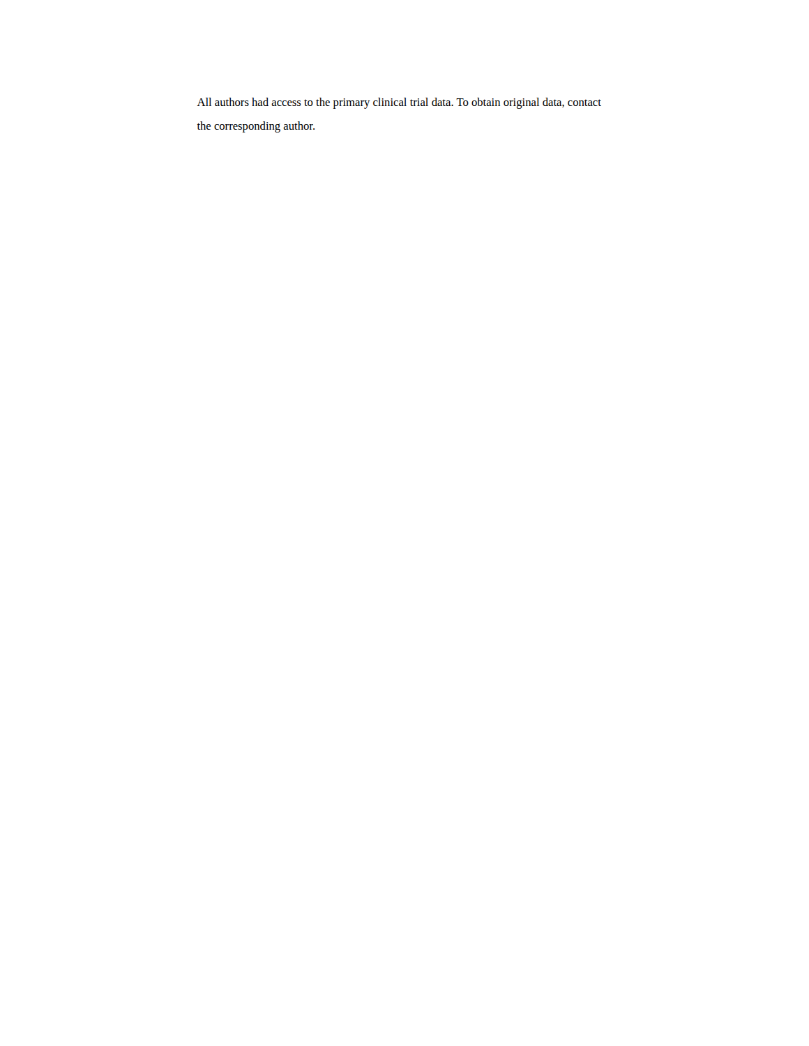All authors had access to the primary clinical trial data. To obtain original data, contact the corresponding author.